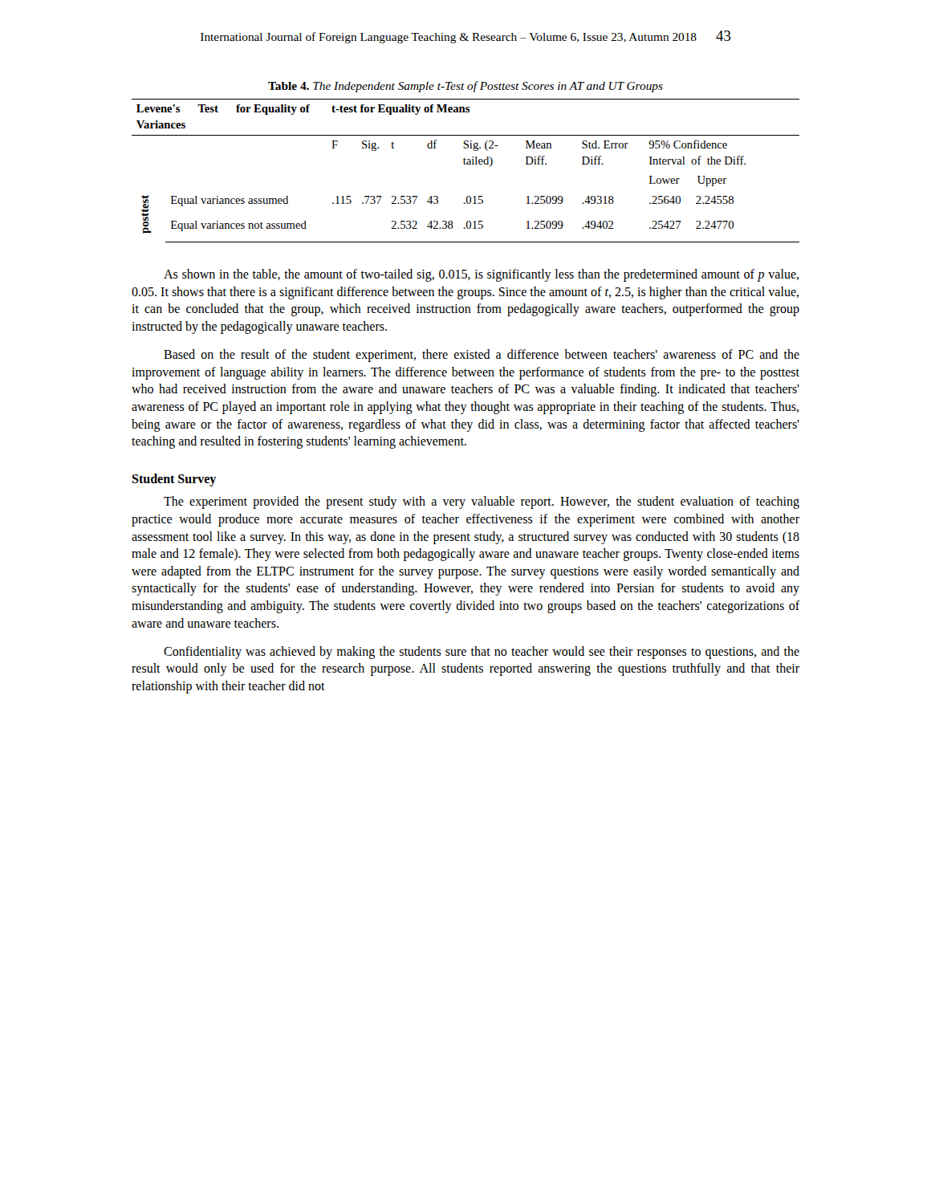International Journal of Foreign Language Teaching & Research – Volume 6, Issue 23, Autumn 2018 43
Table 4. The Independent Sample t-Test of Posttest Scores in AT and UT Groups
| Levene's Test for Equality of Variances | t-test for Equality of Means |
| | | F | Sig. | t | df | Sig. (2-tailed) | Mean Diff. | Std. Error Diff. | 95% Confidence Interval of the Diff. |
| | | | | | | | | | Lower Upper |
| posttest | Equal variances assumed | .115 | .737 | 2.537 | 43 | .015 | 1.25099 | .49318 | .25640 2.24558 |
| Equal variances not assumed | | | 2.532 | 42.38 | .015 | 1.25099 | .49402 | .25427 2.24770 |
As shown in the table, the amount of two-tailed sig, 0.015, is significantly less than the predetermined amount of p value, 0.05. It shows that there is a significant difference between the groups. Since the amount of t, 2.5, is higher than the critical value, it can be concluded that the group, which received instruction from pedagogically aware teachers, outperformed the group instructed by the pedagogically unaware teachers.
Based on the result of the student experiment, there existed a difference between teachers' awareness of PC and the improvement of language ability in learners. The difference between the performance of students from the pre- to the posttest who had received instruction from the aware and unaware teachers of PC was a valuable finding. It indicated that teachers' awareness of PC played an important role in applying what they thought was appropriate in their teaching of the students. Thus, being aware or the factor of awareness, regardless of what they did in class, was a determining factor that affected teachers' teaching and resulted in fostering students' learning achievement.
Student Survey
The experiment provided the present study with a very valuable report. However, the student evaluation of teaching practice would produce more accurate measures of teacher effectiveness if the experiment were combined with another assessment tool like a survey. In this way, as done in the present study, a structured survey was conducted with 30 students (18 male and 12 female). They were selected from both pedagogically aware and unaware teacher groups. Twenty close-ended items were adapted from the ELTPC instrument for the survey purpose. The survey questions were easily worded semantically and syntactically for the students' ease of understanding. However, they were rendered into Persian for students to avoid any misunderstanding and ambiguity. The students were covertly divided into two groups based on the teachers' categorizations of aware and unaware teachers.
Confidentiality was achieved by making the students sure that no teacher would see their responses to questions, and the result would only be used for the research purpose. All students reported answering the questions truthfully and that their relationship with their teacher did not